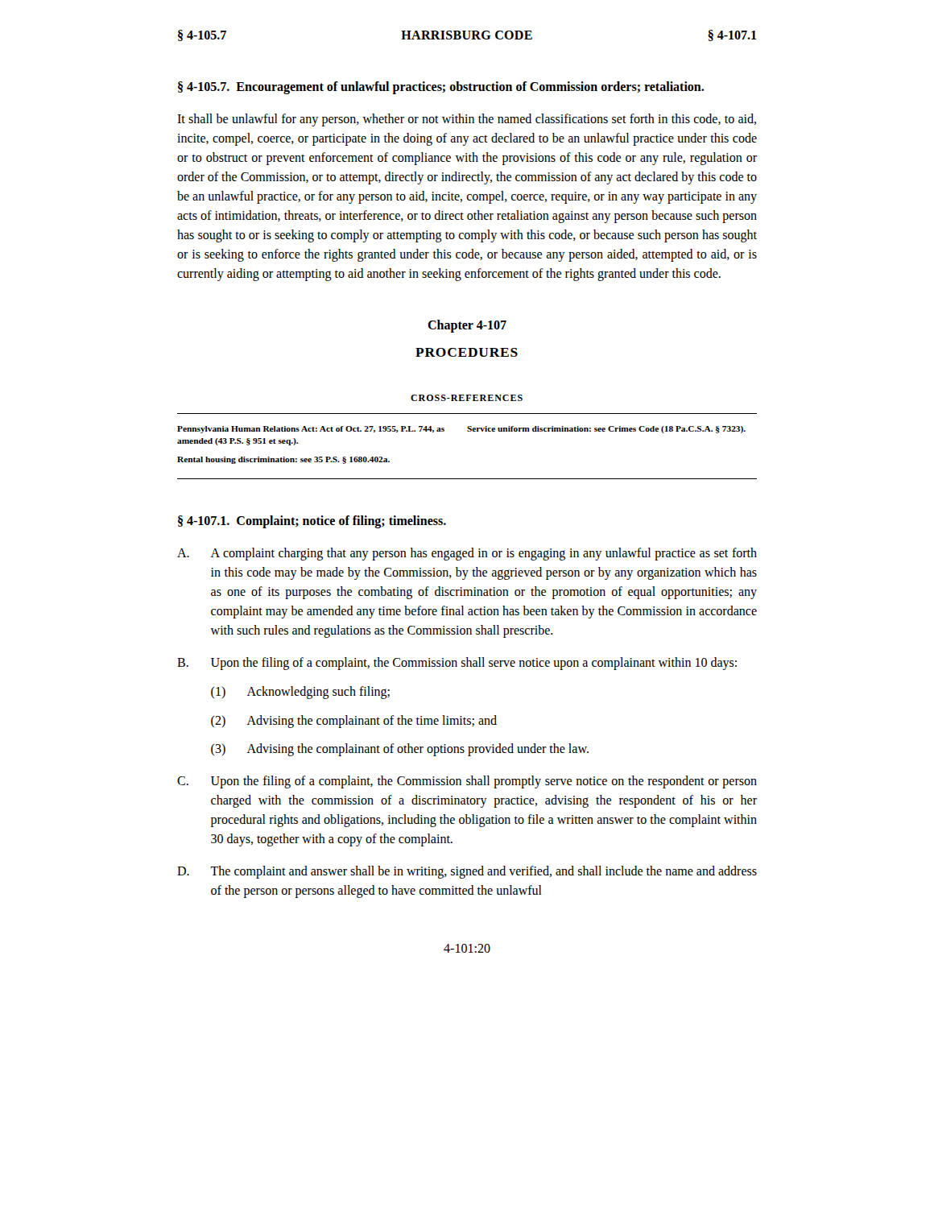§ 4-105.7 HARRISBURG CODE § 4-107.1
§ 4-105.7. Encouragement of unlawful practices; obstruction of Commission orders; retaliation.
It shall be unlawful for any person, whether or not within the named classifications set forth in this code, to aid, incite, compel, coerce, or participate in the doing of any act declared to be an unlawful practice under this code or to obstruct or prevent enforcement of compliance with the provisions of this code or any rule, regulation or order of the Commission, or to attempt, directly or indirectly, the commission of any act declared by this code to be an unlawful practice, or for any person to aid, incite, compel, coerce, require, or in any way participate in any acts of intimidation, threats, or interference, or to direct other retaliation against any person because such person has sought to or is seeking to comply or attempting to comply with this code, or because such person has sought or is seeking to enforce the rights granted under this code, or because any person aided, attempted to aid, or is currently aiding or attempting to aid another in seeking enforcement of the rights granted under this code.
Chapter 4-107
PROCEDURES
CROSS-REFERENCES
| Pennsylvania Human Relations Act: Act of Oct. 27, 1955, P.L. 744, as amended (43 P.S. § 951 et seq.). | Service uniform discrimination: see Crimes Code (18 Pa.C.S.A. § 7323). |
| Rental housing discrimination: see 35 P.S. § 1680.402a. | |
§ 4-107.1. Complaint; notice of filing; timeliness.
A. A complaint charging that any person has engaged in or is engaging in any unlawful practice as set forth in this code may be made by the Commission, by the aggrieved person or by any organization which has as one of its purposes the combating of discrimination or the promotion of equal opportunities; any complaint may be amended any time before final action has been taken by the Commission in accordance with such rules and regulations as the Commission shall prescribe.
B. Upon the filing of a complaint, the Commission shall serve notice upon a complainant within 10 days:
(1) Acknowledging such filing;
(2) Advising the complainant of the time limits; and
(3) Advising the complainant of other options provided under the law.
C. Upon the filing of a complaint, the Commission shall promptly serve notice on the respondent or person charged with the commission of a discriminatory practice, advising the respondent of his or her procedural rights and obligations, including the obligation to file a written answer to the complaint within 30 days, together with a copy of the complaint.
D. The complaint and answer shall be in writing, signed and verified, and shall include the name and address of the person or persons alleged to have committed the unlawful
4-101:20